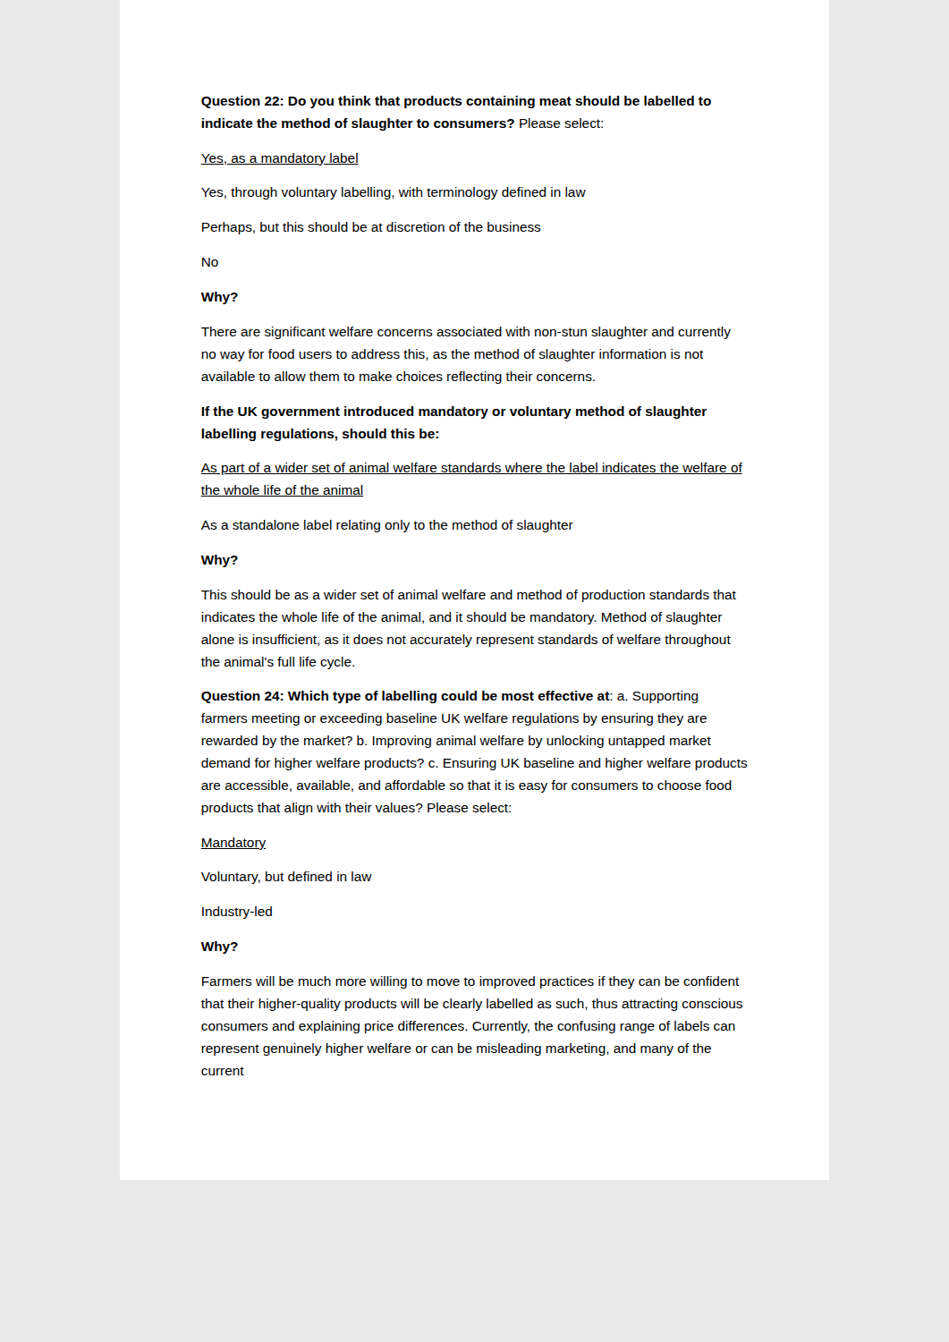Question 22: Do you think that products containing meat should be labelled to indicate the method of slaughter to consumers? Please select:
Yes, as a mandatory label
Yes, through voluntary labelling, with terminology defined in law
Perhaps, but this should be at discretion of the business
No
Why?
There are significant welfare concerns associated with non-stun slaughter and currently no way for food users to address this, as the method of slaughter information is not available to allow them to make choices reflecting their concerns.
If the UK government introduced mandatory or voluntary method of slaughter labelling regulations, should this be:
As part of a wider set of animal welfare standards where the label indicates the welfare of the whole life of the animal
As a standalone label relating only to the method of slaughter
Why?
This should be as a wider set of animal welfare and method of production standards that indicates the whole life of the animal, and it should be mandatory. Method of slaughter alone is insufficient, as it does not accurately represent standards of welfare throughout the animal's full life cycle.
Question 24: Which type of labelling could be most effective at: a. Supporting farmers meeting or exceeding baseline UK welfare regulations by ensuring they are rewarded by the market? b. Improving animal welfare by unlocking untapped market demand for higher welfare products? c. Ensuring UK baseline and higher welfare products are accessible, available, and affordable so that it is easy for consumers to choose food products that align with their values? Please select:
Mandatory
Voluntary, but defined in law
Industry-led
Why?
Farmers will be much more willing to move to improved practices if they can be confident that their higher-quality products will be clearly labelled as such, thus attracting conscious consumers and explaining price differences. Currently, the confusing range of labels can represent genuinely higher welfare or can be misleading marketing, and many of the current